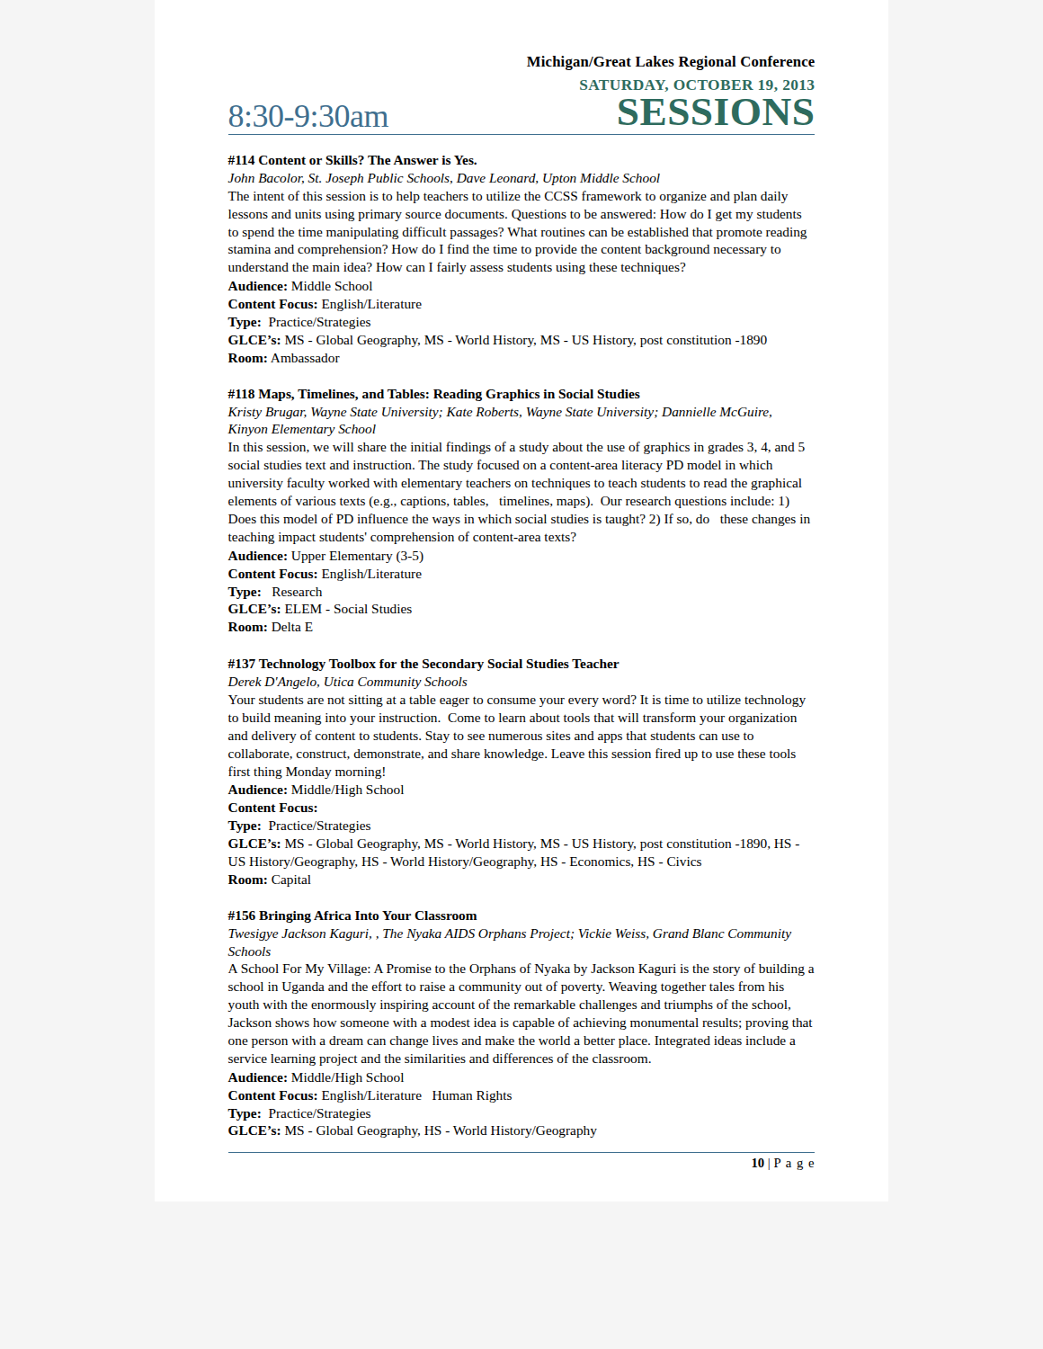Michigan/Great Lakes Regional Conference
SATURDAY, OCTOBER 19, 2013
8:30-9:30am
SESSIONS
#114 Content or Skills? The Answer is Yes.
John Bacolor, St. Joseph Public Schools, Dave Leonard, Upton Middle School
The intent of this session is to help teachers to utilize the CCSS framework to organize and plan daily lessons and units using primary source documents. Questions to be answered: How do I get my students to spend the time manipulating difficult passages? What routines can be established that promote reading stamina and comprehension? How do I find the time to provide the content background necessary to understand the main idea? How can I fairly assess students using these techniques?
Audience: Middle School
Content Focus: English/Literature
Type: Practice/Strategies
GLCE’s: MS - Global Geography, MS - World History, MS - US History, post constitution -1890
Room: Ambassador
#118 Maps, Timelines, and Tables: Reading Graphics in Social Studies
Kristy Brugar, Wayne State University; Kate Roberts, Wayne State University; Dannielle McGuire, Kinyon Elementary School
In this session, we will share the initial findings of a study about the use of graphics in grades 3, 4, and 5 social studies text and instruction. The study focused on a content-area literacy PD model in which university faculty worked with elementary teachers on techniques to teach students to read the graphical elements of various texts (e.g., captions, tables, timelines, maps). Our research questions include: 1) Does this model of PD influence the ways in which social studies is taught? 2) If so, do these changes in teaching impact students' comprehension of content-area texts?
Audience: Upper Elementary (3-5)
Content Focus: English/Literature
Type: Research
GLCE’s: ELEM - Social Studies
Room: Delta E
#137 Technology Toolbox for the Secondary Social Studies Teacher
Derek D'Angelo, Utica Community Schools
Your students are not sitting at a table eager to consume your every word? It is time to utilize technology to build meaning into your instruction. Come to learn about tools that will transform your organization and delivery of content to students. Stay to see numerous sites and apps that students can use to collaborate, construct, demonstrate, and share knowledge. Leave this session fired up to use these tools first thing Monday morning!
Audience: Middle/High School
Content Focus:
Type: Practice/Strategies
GLCE’s: MS - Global Geography, MS - World History, MS - US History, post constitution -1890, HS - US History/Geography, HS - World History/Geography, HS - Economics, HS - Civics
Room: Capital
#156 Bringing Africa Into Your Classroom
Twesigye Jackson Kaguri, , The Nyaka AIDS Orphans Project; Vickie Weiss, Grand Blanc Community Schools
A School For My Village: A Promise to the Orphans of Nyaka by Jackson Kaguri is the story of building a school in Uganda and the effort to raise a community out of poverty. Weaving together tales from his youth with the enormously inspiring account of the remarkable challenges and triumphs of the school, Jackson shows how someone with a modest idea is capable of achieving monumental results; proving that one person with a dream can change lives and make the world a better place. Integrated ideas include a service learning project and the similarities and differences of the classroom.
Audience: Middle/High School
Content Focus: English/Literature Human Rights
Type: Practice/Strategies
GLCE’s: MS - Global Geography, HS - World History/Geography
10 | P a g e